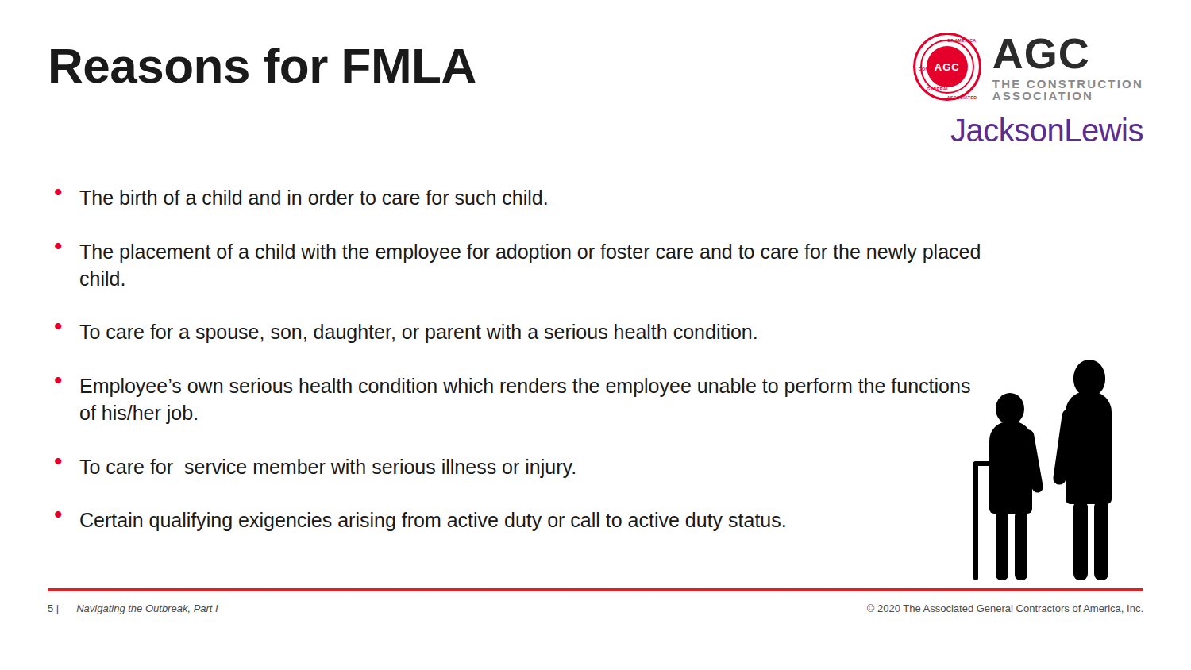Reasons for FMLA
ASSOCIATED GENERAL CONTRACTORS OF AMERICA
AGC
AGC
The Construction
Association
JacksonLewis
The birth of a child and in order to care for such child.
The placement of a child with the employee for adoption or foster care and to care for the newly placed child.
To care for a spouse, son, daughter, or parent with a serious health condition.
Employee’s own serious health condition which renders the employee unable to perform the functions of his/her job.
To care for service member with serious illness or injury.
Certain qualifying exigencies arising from active duty or call to active duty status.
5 | Navigating the Outbreak, Part I
© 2020 The Associated General Contractors of America, Inc.